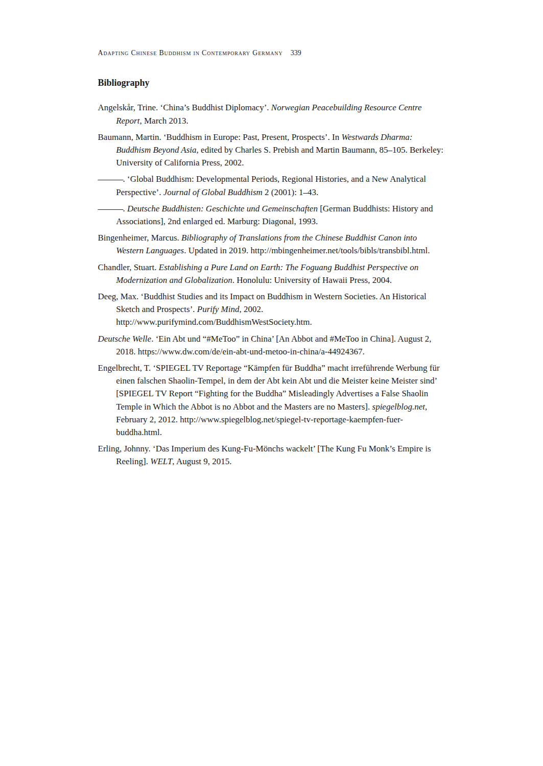Adapting Chinese Buddhism in Contemporary Germany339
Bibliography
Angelskår, Trine. ‘China’s Buddhist Diplomacy’. Norwegian Peacebuilding Resource Centre Report, March 2013.
Baumann, Martin. ‘Buddhism in Europe: Past, Present, Prospects’. In Westwards Dharma: Buddhism Beyond Asia, edited by Charles S. Prebish and Martin Baumann, 85–105. Berkeley: University of California Press, 2002.
———. ‘Global Buddhism: Developmental Periods, Regional Histories, and a New Analytical Perspective’. Journal of Global Buddhism 2 (2001): 1–43.
———. Deutsche Buddhisten: Geschichte und Gemeinschaften [German Buddhists: History and Associations], 2nd enlarged ed. Marburg: Diagonal, 1993.
Bingenheimer, Marcus. Bibliography of Translations from the Chinese Buddhist Canon into Western Languages. Updated in 2019. http://mbingenheimer.net/tools/bibls/transbibl.html.
Chandler, Stuart. Establishing a Pure Land on Earth: The Foguang Buddhist Perspective on Modernization and Globalization. Honolulu: University of Hawaii Press, 2004.
Deeg, Max. ‘Buddhist Studies and its Impact on Buddhism in Western Societies. An Historical Sketch and Prospects’. Purify Mind, 2002. http://www.purifymind.com/BuddhismWestSociety.htm.
Deutsche Welle. ‘Ein Abt und “#MeToo” in China’ [An Abbot and #MeToo in China]. August 2, 2018. https://www.dw.com/de/ein-abt-und-metoo-in-china/a-44924367.
Engelbrecht, T. ‘SPIEGEL TV Reportage “Kämpfen für Buddha” macht irreführende Werbung für einen falschen Shaolin-Tempel, in dem der Abt kein Abt und die Meister keine Meister sind’ [SPIEGEL TV Report “Fighting for the Buddha” Misleadingly Advertises a False Shaolin Temple in Which the Abbot is no Abbot and the Masters are no Masters]. spiegelblog.net, February 2, 2012. http://www.spiegelblog.net/spiegel-tv-reportage-kaempfen-fuer-buddha.html.
Erling, Johnny. ‘Das Imperium des Kung-Fu-Mönchs wackelt’ [The Kung Fu Monk’s Empire is Reeling]. WELT, August 9, 2015.